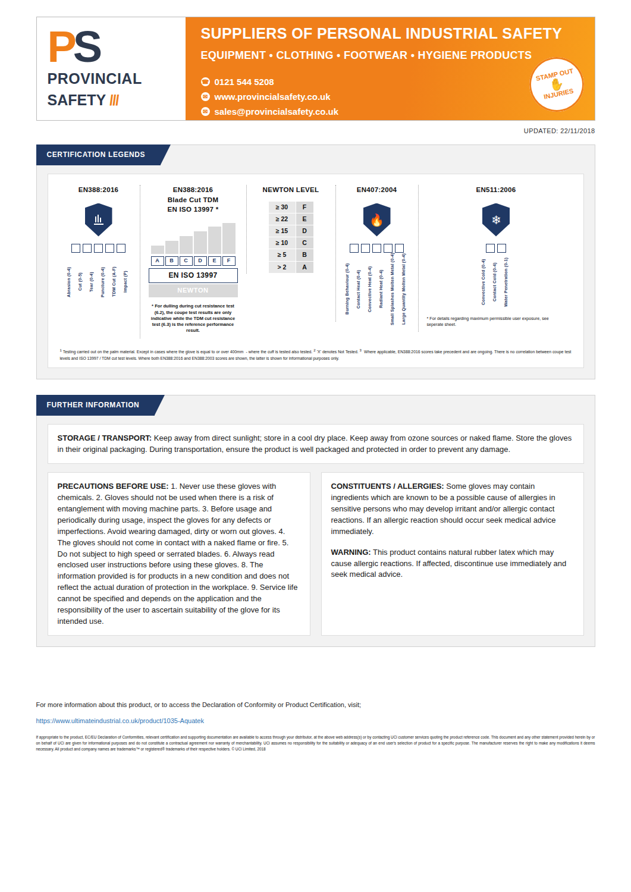PS
PROVINCIAL
SAFETY \\\
SUPPLIERS OF PERSONAL INDUSTRIAL SAFETY
EQUIPMENT • CLOTHING • FOOTWEAR • HYGIENE PRODUCTS
☎0121 544 5208
✉www.provincialsafety.co.uk
✉sales@provincialsafety.co.uk
STAMP OUT ✋ INJURIES
UPDATED: 22/11/2018
CERTIFICATION LEGENDS
EN388:2016
Abrasion (0-4) Cut (0-5) Tear (0-4) Puncture (0-4) TDM Cut (A-F) Impact (P)
EN388:2016Blade Cut TDM EN ISO 13997 *
ABCDEF
EN ISO 13997
NEWTON
* For dulling during cut resistance test (6.2), the coupe test results are only indicative while the TDM cut resistance test (6.3) is the reference performance result.
NEWTON LEVEL
| ≥ 30 | F |
| ≥ 22 | E |
| ≥ 15 | D |
| ≥ 10 | C |
| ≥ 5 | B |
| > 2 | A |
EN407:2004
🔥
Burning Behaviour (0-4) Contact Heat (0-4) Convective Heat (0-4) Radiant Heat (0-4) Small Splashes Molten Metal (0-4) Large Quantity Molten Metal (0-4)
EN511:2006
❄
Convective Cold (0-4) Contact Cold (0-4) Water Penetration (0-1)
* For details regarding maximum permissible user exposure, see seperate sheet.
1 Testing carried out on the palm material. Except in cases where the glove is equal to or over 400mm - where the cuff is tested also tested. 2 'X' denotes Not Tested. 3 Where applicable, EN388:2016 scores take precedent and are ongoing. There is no correlation between coupe test levels and ISO 13997 / TDM cut test levels. Where both EN388:2016 and EN388:2003 scores are shown, the latter is shown for informational purposes only.
FURTHER INFORMATION
STORAGE / TRANSPORT: Keep away from direct sunlight; store in a cool dry place. Keep away from ozone sources or naked flame. Store the gloves in their original packaging. During transportation, ensure the product is well packaged and protected in order to prevent any damage.
PRECAUTIONS BEFORE USE: 1. Never use these gloves with chemicals. 2. Gloves should not be used when there is a risk of entanglement with moving machine parts. 3. Before usage and periodically during usage, inspect the gloves for any defects or imperfections. Avoid wearing damaged, dirty or worn out gloves. 4. The gloves should not come in contact with a naked flame or fire. 5. Do not subject to high speed or serrated blades. 6. Always read enclosed user instructions before using these gloves. 8. The information provided is for products in a new condition and does not reflect the actual duration of protection in the workplace. 9. Service life cannot be specified and depends on the application and the responsibility of the user to ascertain suitability of the glove for its intended use.
CONSTITUENTS / ALLERGIES: Some gloves may contain ingredients which are known to be a possible cause of allergies in sensitive persons who may develop irritant and/or allergic contact reactions. If an allergic reaction should occur seek medical advice immediately.
WARNING: This product contains natural rubber latex which may cause allergic reactions. If affected, discontinue use immediately and seek medical advice.
For more information about this product, or to access the Declaration of Conformity or Product Certification, visit;
https://www.ultimateindustrial.co.uk/product/1035-Aquatek
If appropriate to the product, EC/EU Declaration of Conformities, relevant certification and supporting documentation are available to access through your distributor, at the above web address(s) or by contacting UCi customer services quoting the product reference code. This document and any other statement provided herein by or on behalf of UCi are given for informational purposes and do not constitute a contractual agreement nor warranty of merchantability. UCi assumes no responsibility for the suitability or adequacy of an end user's selection of product for a specific purpose. The manufacturer reserves the right to make any modifications it deems necessary. All product and company names are trademarks™ or registered® trademarks of their respective holders. © UCi Limited, 2018